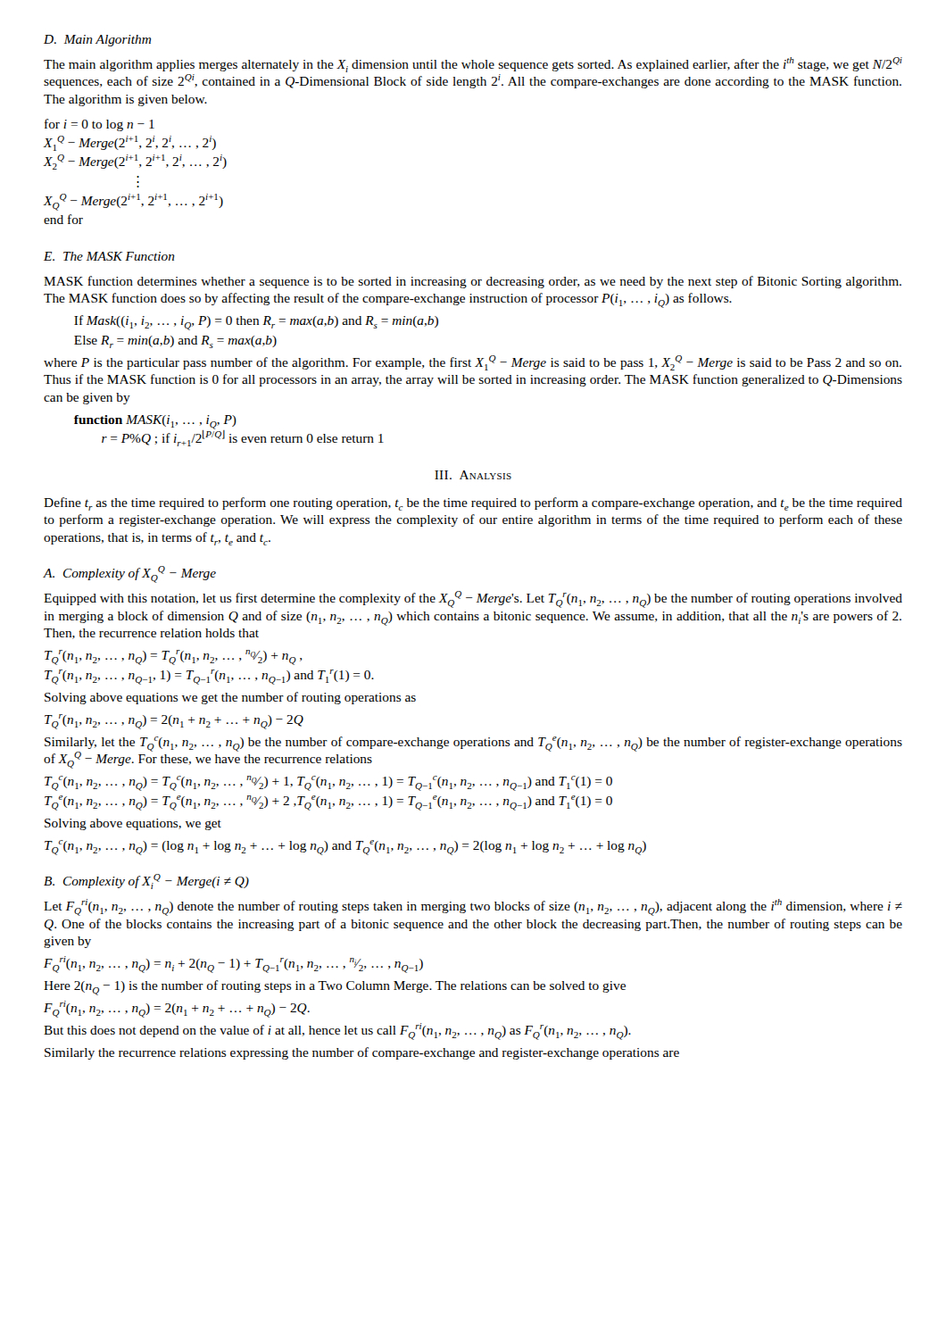D. Main Algorithm
The main algorithm applies merges alternately in the Xi dimension until the whole sequence gets sorted. As explained earlier, after the ith stage, we get N/2Qi sequences, each of size 2Qi, contained in a Q-Dimensional Block of side length 2i. All the compare-exchanges are done according to the MASK function. The algorithm is given below.
for i = 0 to log n − 1
X1Q − Merge(2i+1, 2i, 2i, … , 2i)
X2Q − Merge(2i+1, 2i+1, 2i, … , 2i)
⋮
XQQ − Merge(2i+1, 2i+1, … , 2i+1)
end for
E. The MASK Function
MASK function determines whether a sequence is to be sorted in increasing or decreasing order, as we need by the next step of Bitonic Sorting algorithm. The MASK function does so by affecting the result of the compare-exchange instruction of processor P(i1, … , iQ) as follows.
If Mask((i1, i2, … , iQ, P) = 0 then Rr = max(a,b) and Rs = min(a,b)
Else Rr = min(a,b) and Rs = max(a,b)
where P is the particular pass number of the algorithm. For example, the first X1Q − Merge is said to be pass 1, X2Q − Merge is said to be Pass 2 and so on. Thus if the MASK function is 0 for all processors in an array, the array will be sorted in increasing order. The MASK function generalized to Q-Dimensions can be given by
function MASK(i1, … , iQ, P)
r = P%Q ; if ir+1/2⌊P/Q⌋ is even return 0 else return 1
III. Analysis
Define tr as the time required to perform one routing operation, tc be the time required to perform a compare-exchange operation, and te be the time required to perform a register-exchange operation. We will express the complexity of our entire algorithm in terms of the time required to perform each of these operations, that is, in terms of tr, te and tc.
A. Complexity of XQQ − Merge
Equipped with this notation, let us first determine the complexity of the XQQ − Merge's. Let TQr(n1, n2, … , nQ) be the number of routing operations involved in merging a block of dimension Q and of size (n1, n2, … , nQ) which contains a bitonic sequence. We assume, in addition, that all the ni's are powers of 2. Then, the recurrence relation holds that
TQr(n1, n2, … , nQ) = TQr(n1, n2, … , nQ⁄2) + nQ ,
TQr(n1, n2, … , nQ−1, 1) = TQ−1r(n1, … , nQ−1) and T1r(1) = 0.
Solving above equations we get the number of routing operations as
TQr(n1, n2, … , nQ) = 2(n1 + n2 + … + nQ) − 2Q
Similarly, let the TQc(n1, n2, … , nQ) be the number of compare-exchange operations and TQe(n1, n2, … , nQ) be the number of register-exchange operations of XQQ − Merge. For these, we have the recurrence relations
TQc(n1, n2, … , nQ) = TQc(n1, n2, … , nQ⁄2) + 1, TQc(n1, n2, … , 1) = TQ−1c(n1, n2, … , nQ−1) and T1c(1) = 0
TQe(n1, n2, … , nQ) = TQe(n1, n2, … , nQ⁄2) + 2 ,TQe(n1, n2, … , 1) = TQ−1e(n1, n2, … , nQ−1) and T1e(1) = 0
Solving above equations, we get
TQc(n1, n2, … , nQ) = (log n1 + log n2 + … + log nQ) and TQe(n1, n2, … , nQ) = 2(log n1 + log n2 + … + log nQ)
B. Complexity of XiQ − Merge(i ≠ Q)
Let FQri(n1, n2, … , nQ) denote the number of routing steps taken in merging two blocks of size (n1, n2, … , nQ), adjacent along the ith dimension, where i ≠ Q. One of the blocks contains the increasing part of a bitonic sequence and the other block the decreasing part.Then, the number of routing steps can be given by
FQri(n1, n2, … , nQ) = ni + 2(nQ − 1) + TQ−1r(n1, n2, … , ni⁄2, … , nQ−1)
Here 2(nQ − 1) is the number of routing steps in a Two Column Merge. The relations can be solved to give
FQri(n1, n2, … , nQ) = 2(n1 + n2 + … + nQ) − 2Q.
But this does not depend on the value of i at all, hence let us call FQri(n1, n2, … , nQ) as FQr(n1, n2, … , nQ).
Similarly the recurrence relations expressing the number of compare-exchange and register-exchange operations are